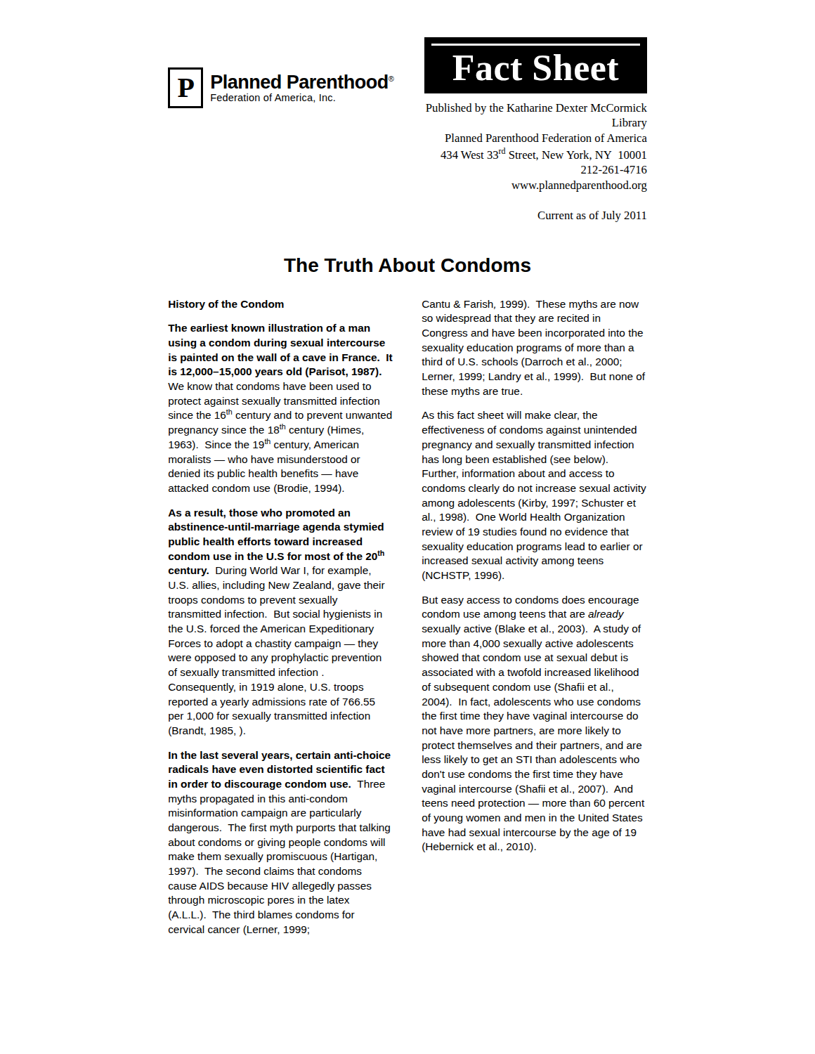P
Planned Parenthood®
Federation of America, Inc.
Fact Sheet
Published by the Katharine Dexter McCormick Library
Planned Parenthood Federation of America
434 West 33rd Street, New York, NY 10001
212-261-4716
www.plannedparenthood.org
Current as of July 2011
The Truth About Condoms
History of the Condom
The earliest known illustration of a man using a condom during sexual intercourse is painted on the wall of a cave in France. It is 12,000–15,000 years old (Parisot, 1987). We know that condoms have been used to protect against sexually transmitted infection since the 16th century and to prevent unwanted pregnancy since the 18th century (Himes, 1963). Since the 19th century, American moralists — who have misunderstood or denied its public health benefits — have attacked condom use (Brodie, 1994).
As a result, those who promoted an abstinence-until-marriage agenda stymied public health efforts toward increased condom use in the U.S for most of the 20th century. During World War I, for example, U.S. allies, including New Zealand, gave their troops condoms to prevent sexually transmitted infection. But social hygienists in the U.S. forced the American Expeditionary Forces to adopt a chastity campaign — they were opposed to any prophylactic prevention of sexually transmitted infection . Consequently, in 1919 alone, U.S. troops reported a yearly admissions rate of 766.55 per 1,000 for sexually transmitted infection (Brandt, 1985, ).
In the last several years, certain anti-choice radicals have even distorted scientific fact in order to discourage condom use. Three myths propagated in this anti-condom misinformation campaign are particularly dangerous. The first myth purports that talking about condoms or giving people condoms will make them sexually promiscuous (Hartigan, 1997). The second claims that condoms cause AIDS because HIV allegedly passes through microscopic pores in the latex (A.L.L.). The third blames condoms for cervical cancer (Lerner, 1999;
Cantu & Farish, 1999). These myths are now so widespread that they are recited in Congress and have been incorporated into the sexuality education programs of more than a third of U.S. schools (Darroch et al., 2000; Lerner, 1999; Landry et al., 1999). But none of these myths are true.
As this fact sheet will make clear, the effectiveness of condoms against unintended pregnancy and sexually transmitted infection has long been established (see below). Further, information about and access to condoms clearly do not increase sexual activity among adolescents (Kirby, 1997; Schuster et al., 1998). One World Health Organization review of 19 studies found no evidence that sexuality education programs lead to earlier or increased sexual activity among teens (NCHSTP, 1996).
But easy access to condoms does encourage condom use among teens that are already sexually active (Blake et al., 2003). A study of more than 4,000 sexually active adolescents showed that condom use at sexual debut is associated with a twofold increased likelihood of subsequent condom use (Shafii et al., 2004). In fact, adolescents who use condoms the first time they have vaginal intercourse do not have more partners, are more likely to protect themselves and their partners, and are less likely to get an STI than adolescents who don't use condoms the first time they have vaginal intercourse (Shafii et al., 2007). And teens need protection — more than 60 percent of young women and men in the United States have had sexual intercourse by the age of 19 (Hebernick et al., 2010).